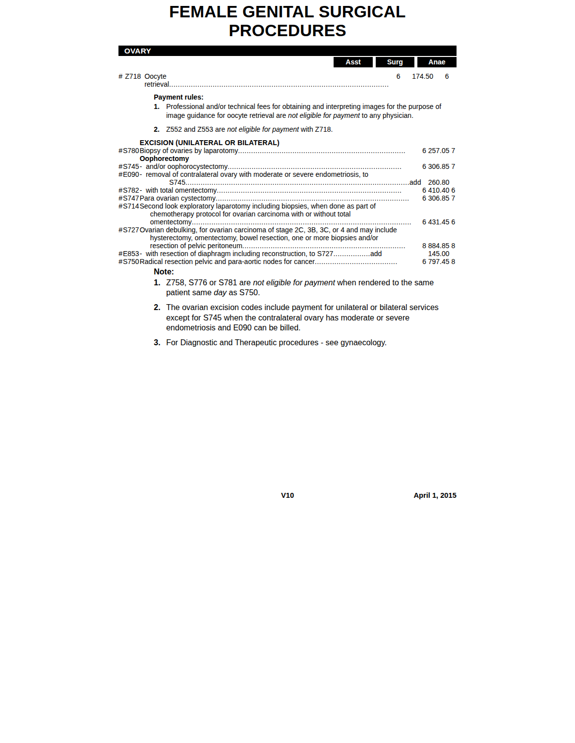FEMALE GENITAL SURGICAL PROCEDURES
OVARY
Asst
Surg
Anae
| # | Z718 | Oocyte retrieval ..................................................................................................... | 6 | 174.50 | 6 |
Payment rules:
1. Professional and/or technical fees for obtaining and interpreting images for the purpose of image guidance for oocyte retrieval are not eligible for payment to any physician.
2. Z552 and Z553 are not eligible for payment with Z718.
| | | EXCISION (UNILATERAL OR BILATERAL) | | | |
| # | S780 | Biopsy of ovaries by laparotomy ............................................................................. | 6 | 257.05 | 7 |
| | | Oophorectomy | | | |
| # | S745 | - and/or oophorocystectomy ................................................................................ | 6 | 306.85 | 7 |
| # | E090 | - removal of contralateral ovary with moderate or severe endometriosis, to | | | |
| | | S745 ....................................................................................................... add | | 260.80 | |
| # | S782 | - with total omentectomy ..................................................................................... | 6 | 410.40 | 6 |
| # | S747 | Para ovarian cystectomy ......................................................................................... | 6 | 306.85 | 7 |
| # | S714 | Second look exploratory laparotomy including biopsies, when done as part of | | | |
| | | chemotherapy protocol for ovarian carcinoma with or without total | | | |
| | | omentectomy ..................................................................................................... | 6 | 431.45 | 6 |
| # | S727 | Ovarian debulking, for ovarian carcinoma of stage 2C, 3B, 3C, or 4 and may include | | | |
| | | hysterectomy, omentectomy, bowel resection, one or more biopsies and/or | | | |
| | | resection of pelvic peritoneum ........................................................................... | 8 | 884.85 | 8 |
| # | E853 | - with resection of diaphragm including reconstruction, to S727 ................. add | | 145.00 | |
| # | S750 | Radical resection pelvic and para-aortic nodes for cancer ...................................... | 6 | 797.45 | 8 |
Note:
1. Z758, S776 or S781 are not eligible for payment when rendered to the same patient same day as S750.
2. The ovarian excision codes include payment for unilateral or bilateral services except for S745 when the contralateral ovary has moderate or severe endometriosis and E090 can be billed.
3. For Diagnostic and Therapeutic procedures - see gynaecology.
V10
April 1, 2015